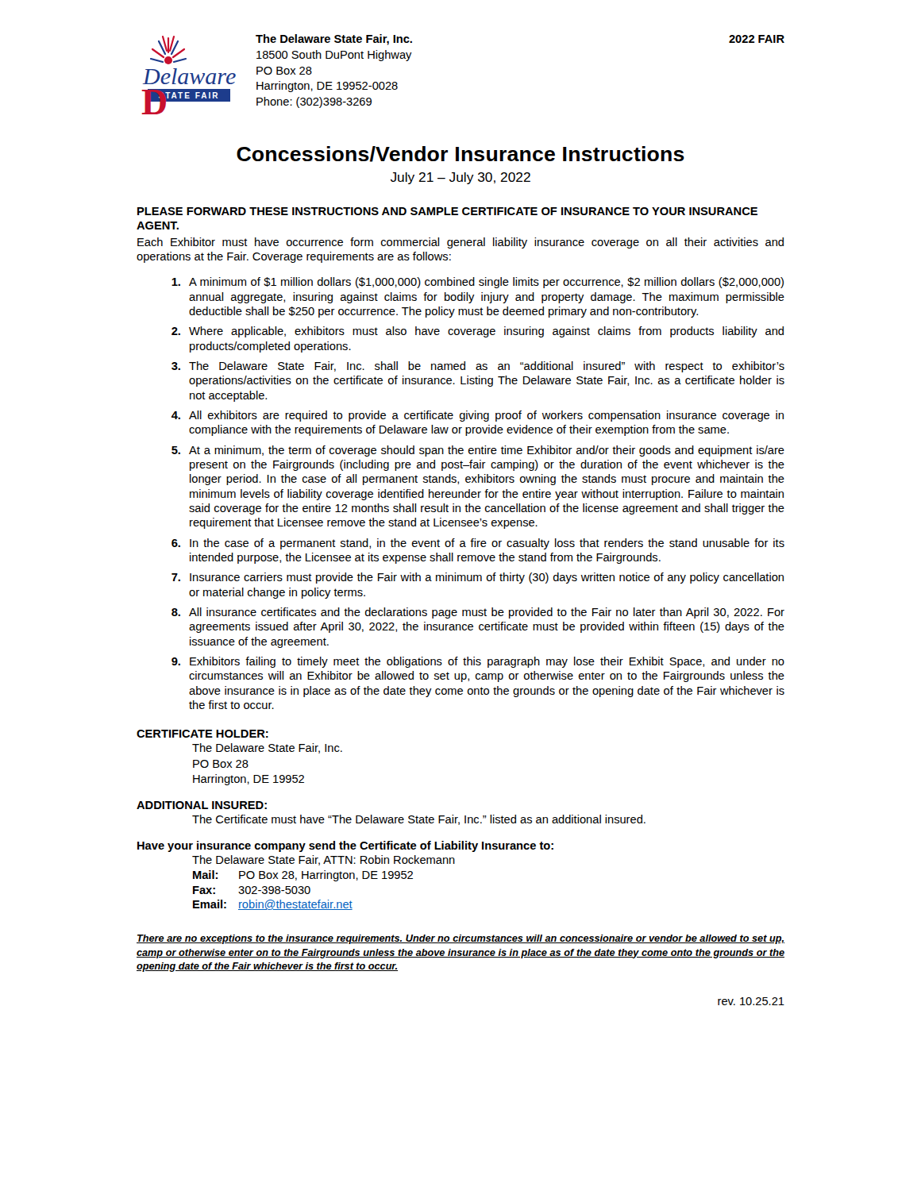Delaware STATE FAIR D
2022 FAIR
The Delaware State Fair, Inc.
18500 South DuPont Highway
PO Box 28
Harrington, DE 19952-0028
Phone: (302)398-3269
Concessions/Vendor Insurance Instructions
July 21 – July 30, 2022
PLEASE FORWARD THESE INSTRUCTIONS AND SAMPLE CERTIFICATE OF INSURANCE TO YOUR INSURANCE AGENT.
Each Exhibitor must have occurrence form commercial general liability insurance coverage on all their activities and operations at the Fair. Coverage requirements are as follows:
A minimum of $1 million dollars ($1,000,000) combined single limits per occurrence, $2 million dollars ($2,000,000) annual aggregate, insuring against claims for bodily injury and property damage. The maximum permissible deductible shall be $250 per occurrence. The policy must be deemed primary and non-contributory.
Where applicable, exhibitors must also have coverage insuring against claims from products liability and products/completed operations.
The Delaware State Fair, Inc. shall be named as an “additional insured” with respect to exhibitor’s operations/activities on the certificate of insurance. Listing The Delaware State Fair, Inc. as a certificate holder is not acceptable.
All exhibitors are required to provide a certificate giving proof of workers compensation insurance coverage in compliance with the requirements of Delaware law or provide evidence of their exemption from the same.
At a minimum, the term of coverage should span the entire time Exhibitor and/or their goods and equipment is/are present on the Fairgrounds (including pre and post–fair camping) or the duration of the event whichever is the longer period. In the case of all permanent stands, exhibitors owning the stands must procure and maintain the minimum levels of liability coverage identified hereunder for the entire year without interruption. Failure to maintain said coverage for the entire 12 months shall result in the cancellation of the license agreement and shall trigger the requirement that Licensee remove the stand at Licensee’s expense.
In the case of a permanent stand, in the event of a fire or casualty loss that renders the stand unusable for its intended purpose, the Licensee at its expense shall remove the stand from the Fairgrounds.
Insurance carriers must provide the Fair with a minimum of thirty (30) days written notice of any policy cancellation or material change in policy terms.
All insurance certificates and the declarations page must be provided to the Fair no later than April 30, 2022. For agreements issued after April 30, 2022, the insurance certificate must be provided within fifteen (15) days of the issuance of the agreement.
Exhibitors failing to timely meet the obligations of this paragraph may lose their Exhibit Space, and under no circumstances will an Exhibitor be allowed to set up, camp or otherwise enter on to the Fairgrounds unless the above insurance is in place as of the date they come onto the grounds or the opening date of the Fair whichever is the first to occur.
CERTIFICATE HOLDER:
The Delaware State Fair, Inc.
PO Box 28
Harrington, DE 19952
ADDITIONAL INSURED:
The Certificate must have “The Delaware State Fair, Inc.” listed as an additional insured.
Have your insurance company send the Certificate of Liability Insurance to:
The Delaware State Fair, ATTN: Robin Rockemann
| Mail: | PO Box 28, Harrington, DE 19952 |
| Fax: | 302-398-5030 |
| Email: | robin@thestatefair.net |
There are no exceptions to the insurance requirements. Under no circumstances will an concessionaire or vendor be allowed to set up, camp or otherwise enter on to the Fairgrounds unless the above insurance is in place as of the date they come onto the grounds or the opening date of the Fair whichever is the first to occur.
rev. 10.25.21